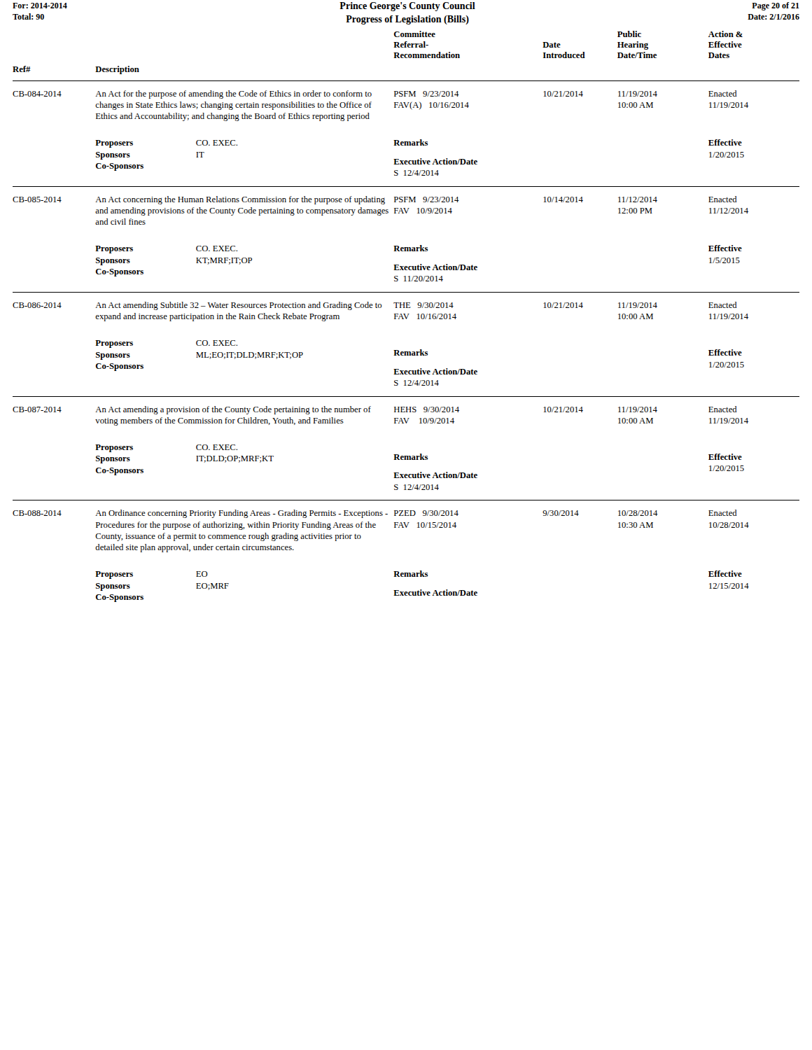For: 2014-2014
Total: 90
Prince George's County Council
Progress of Legislation (Bills)
Page 20 of 21
Date: 2/1/2016
| | | Committee Referral- Recommendation | Date Introduced | Public Hearing Date/Time | Action & Effective Dates |
| --- | --- | --- | --- | --- | --- |
| Ref# | Description | | | | |
| CB-084-2014 | An Act for the purpose of amending the Code of Ethics in order to conform to changes in State Ethics laws; changing certain responsibilities to the Office of Ethics and Accountability; and changing the Board of Ethics reporting period | PSFM 9/23/2014 FAV(A) 10/16/2014 | 10/21/2014 | 11/19/2014 10:00 AM | Enacted 11/19/2014 |
| | / Proposers / CO. EXEC. / / Sponsors / IT / / Co-Sponsors / / | Remarks Executive Action/Date S 12/4/2014 | Effective 1/20/2015 |
| CB-085-2014 | An Act concerning the Human Relations Commission for the purpose of updating and amending provisions of the County Code pertaining to compensatory damages and civil fines | PSFM 9/23/2014 FAV 10/9/2014 | 10/14/2014 | 11/12/2014 12:00 PM | Enacted 11/12/2014 |
| | / Proposers / CO. EXEC. / / Sponsors / KT;MRF;IT;OP / / Co-Sponsors / / | Remarks Executive Action/Date S 11/20/2014 | Effective 1/5/2015 |
| CB-086-2014 | An Act amending Subtitle 32 – Water Resources Protection and Grading Code to expand and increase participation in the Rain Check Rebate Program | THE 9/30/2014 FAV 10/16/2014 | 10/21/2014 | 11/19/2014 10:00 AM | Enacted 11/19/2014 |
| | / Proposers / CO. EXEC. / / Sponsors / ML;EO;IT;DLD;MRF;KT;OP / / Co-Sponsors / / | Remarks Executive Action/Date S 12/4/2014 | Effective 1/20/2015 |
| CB-087-2014 | An Act amending a provision of the County Code pertaining to the number of voting members of the Commission for Children, Youth, and Families | HEHS 9/30/2014 FAV 10/9/2014 | 10/21/2014 | 11/19/2014 10:00 AM | Enacted 11/19/2014 |
| | / Proposers / CO. EXEC. / / Sponsors / IT;DLD;OP;MRF;KT / / Co-Sponsors / / | Remarks Executive Action/Date S 12/4/2014 | Effective 1/20/2015 |
| CB-088-2014 | An Ordinance concerning Priority Funding Areas - Grading Permits - Exceptions - Procedures for the purpose of authorizing, within Priority Funding Areas of the County, issuance of a permit to commence rough grading activities prior to detailed site plan approval, under certain circumstances. | PZED 9/30/2014 FAV 10/15/2014 | 9/30/2014 | 10/28/2014 10:30 AM | Enacted 10/28/2014 |
| | / Proposers / EO / / Sponsors / EO;MRF / / Co-Sponsors / / | Remarks Executive Action/Date | Effective 12/15/2014 |